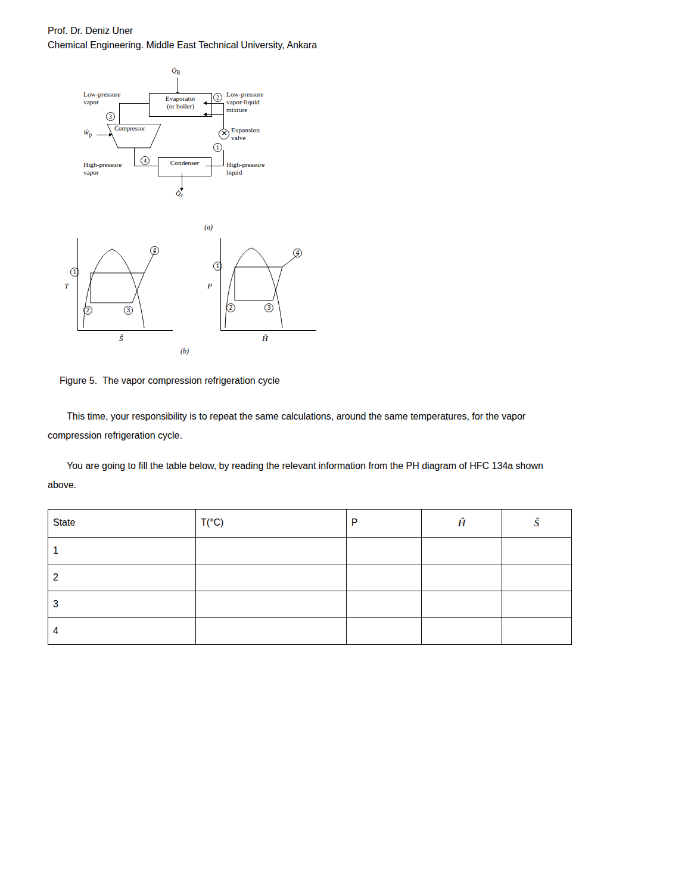Prof. Dr. Deniz Uner
Chemical Engineering. Middle East Technical University, Ankara
Q̇B
Evaporator
(or boiler)
Low-pressure
vapor
3
2
Low-pressure
vapor-liquid
mixture
Compressor
Ẇp
High-pressure
vapor
4
Condenser
Q̇c
High-pressure
liquid
1
✕
Expansion
valve
(a)
T
Ŝ
1
2
3
4
P
Ĥ
1
2
3
4
(b)
Figure 5. The vapor compression refrigeration cycle
This time, your responsibility is to repeat the same calculations, around the same temperatures, for the vapor compression refrigeration cycle.
You are going to fill the table below, by reading the relevant information from the PH diagram of HFC 134a shown above.
| State | T(°C) | P | Ĥ | Ŝ |
| --- | --- | --- | --- | --- |
| 1 | | | | |
| 2 | | | | |
| 3 | | | | |
| 4 | | | | |